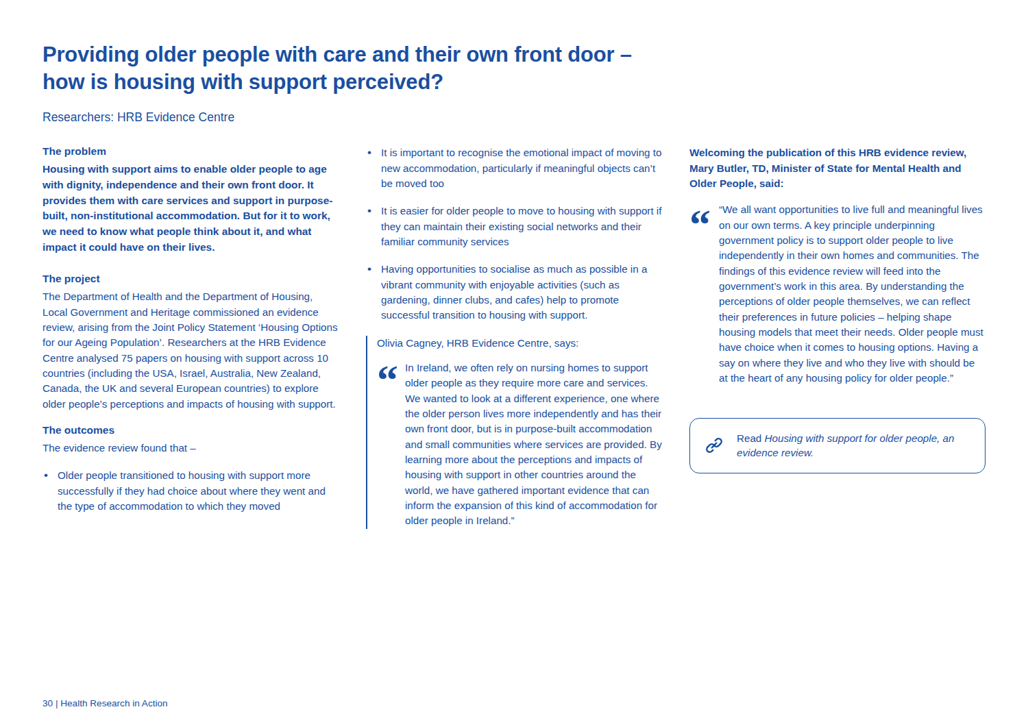Providing older people with care and their own front door –
how is housing with support perceived?
Researchers: HRB Evidence Centre
The problem
Housing with support aims to enable older people to age with dignity, independence and their own front door. It provides them with care services and support in purpose-built, non-institutional accommodation. But for it to work, we need to know what people think about it, and what impact it could have on their lives.
The project
The Department of Health and the Department of Housing, Local Government and Heritage commissioned an evidence review, arising from the Joint Policy Statement ‘Housing Options for our Ageing Population’. Researchers at the HRB Evidence Centre analysed 75 papers on housing with support across 10 countries (including the USA, Israel, Australia, New Zealand, Canada, the UK and several European countries) to explore older people’s perceptions and impacts of housing with support.
The outcomes
The evidence review found that –
Older people transitioned to housing with support more successfully if they had choice about where they went and the type of accommodation to which they moved
It is important to recognise the emotional impact of moving to new accommodation, particularly if meaningful objects can’t be moved too
It is easier for older people to move to housing with support if they can maintain their existing social networks and their familiar community services
Having opportunities to socialise as much as possible in a vibrant community with enjoyable activities (such as gardening, dinner clubs, and cafes) help to promote successful transition to housing with support.
Olivia Cagney, HRB Evidence Centre, says:
“
In Ireland, we often rely on nursing homes to support older people as they require more care and services. We wanted to look at a different experience, one where the older person lives more independently and has their own front door, but is in purpose-built accommodation and small communities where services are provided. By learning more about the perceptions and impacts of housing with support in other countries around the world, we have gathered important evidence that can inform the expansion of this kind of accommodation for older people in Ireland.”
Welcoming the publication of this HRB evidence review, Mary Butler, TD, Minister of State for Mental Health and Older People, said:
“
“We all want opportunities to live full and meaningful lives on our own terms. A key principle underpinning government policy is to support older people to live independently in their own homes and communities. The findings of this evidence review will feed into the government’s work in this area. By understanding the perceptions of older people themselves, we can reflect their preferences in future policies – helping shape housing models that meet their needs. Older people must have choice when it comes to housing options. Having a say on where they live and who they live with should be at the heart of any housing policy for older people.”
Read Housing with support for older people, an evidence review.
30 | Health Research in Action